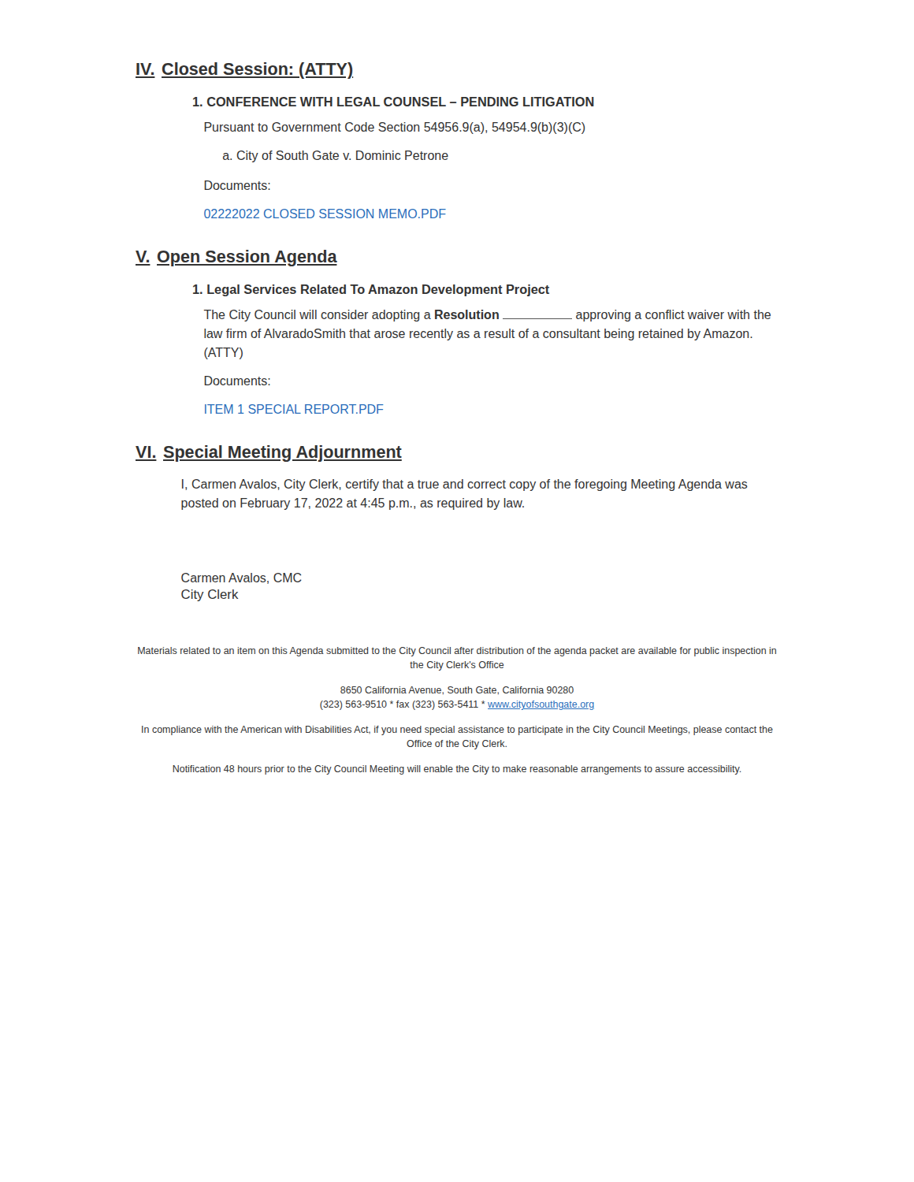IV. Closed Session: (ATTY)
1. CONFERENCE WITH LEGAL COUNSEL – PENDING LITIGATION
Pursuant to Government Code Section 54956.9(a), 54954.9(b)(3)(C)
City of South Gate v. Dominic Petrone
Documents:
02222022 CLOSED SESSION MEMO.PDF
V. Open Session Agenda
1. Legal Services Related To Amazon Development Project
The City Council will consider adopting a Resolution approving a conflict waiver with the law firm of AlvaradoSmith that arose recently as a result of a consultant being retained by Amazon. (ATTY)
Documents:
ITEM 1 SPECIAL REPORT.PDF
VI. Special Meeting Adjournment
I, Carmen Avalos, City Clerk, certify that a true and correct copy of the foregoing Meeting Agenda was posted on February 17, 2022 at 4:45 p.m., as required by law.
Carmen Avalos, CMC
City Clerk
Materials related to an item on this Agenda submitted to the City Council after distribution of the agenda packet are available for public inspection in the City Clerk's Office
8650 California Avenue, South Gate, California 90280
(323) 563-9510 * fax (323) 563-5411 * www.cityofsouthgate.org
In compliance with the American with Disabilities Act, if you need special assistance to participate in the City Council Meetings, please contact the Office of the City Clerk.
Notification 48 hours prior to the City Council Meeting will enable the City to make reasonable arrangements to assure accessibility.